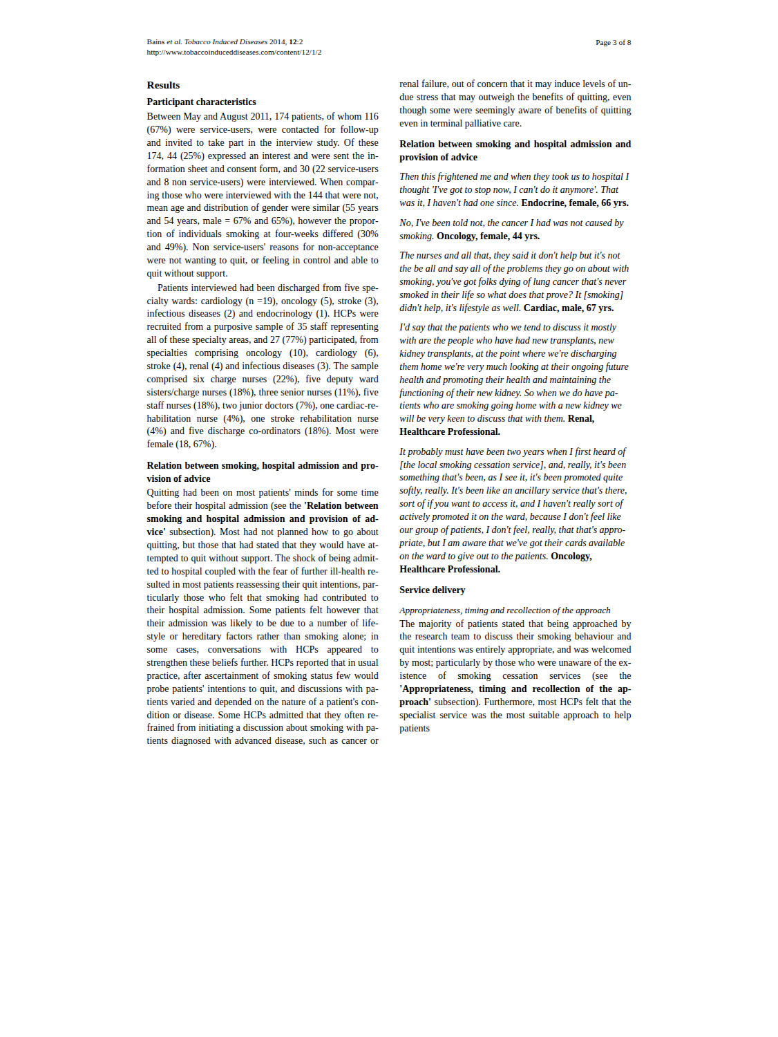Bains et al. Tobacco Induced Diseases 2014, 12:2
http://www.tobaccoinduceddiseases.com/content/12/1/2
Page 3 of 8
Results
Participant characteristics
Between May and August 2011, 174 patients, of whom 116 (67%) were service-users, were contacted for follow-up and invited to take part in the interview study. Of these 174, 44 (25%) expressed an interest and were sent the information sheet and consent form, and 30 (22 service-users and 8 non service-users) were interviewed. When comparing those who were interviewed with the 144 that were not, mean age and distribution of gender were similar (55 years and 54 years, male = 67% and 65%), however the proportion of individuals smoking at four-weeks differed (30% and 49%). Non service-users' reasons for non-acceptance were not wanting to quit, or feeling in control and able to quit without support.
Patients interviewed had been discharged from five specialty wards: cardiology (n =19), oncology (5), stroke (3), infectious diseases (2) and endocrinology (1). HCPs were recruited from a purposive sample of 35 staff representing all of these specialty areas, and 27 (77%) participated, from specialties comprising oncology (10), cardiology (6), stroke (4), renal (4) and infectious diseases (3). The sample comprised six charge nurses (22%), five deputy ward sisters/charge nurses (18%), three senior nurses (11%), five staff nurses (18%), two junior doctors (7%), one cardiac-rehabilitation nurse (4%), one stroke rehabilitation nurse (4%) and five discharge co-ordinators (18%). Most were female (18, 67%).
Relation between smoking, hospital admission and provision of advice
Quitting had been on most patients' minds for some time before their hospital admission (see the 'Relation between smoking and hospital admission and provision of advice' subsection). Most had not planned how to go about quitting, but those that had stated that they would have attempted to quit without support. The shock of being admitted to hospital coupled with the fear of further ill-health resulted in most patients reassessing their quit intentions, particularly those who felt that smoking had contributed to their hospital admission. Some patients felt however that their admission was likely to be due to a number of lifestyle or hereditary factors rather than smoking alone; in some cases, conversations with HCPs appeared to strengthen these beliefs further. HCPs reported that in usual practice, after ascertainment of smoking status few would probe patients' intentions to quit, and discussions with patients varied and depended on the nature of a patient's condition or disease. Some HCPs admitted that they often refrained from initiating a discussion about smoking with patients diagnosed with advanced disease, such as cancer or renal failure, out of concern that it may induce levels of undue stress that may outweigh the benefits of quitting, even though some were seemingly aware of benefits of quitting even in terminal palliative care.
Relation between smoking and hospital admission and provision of advice
Then this frightened me and when they took us to hospital I thought 'I've got to stop now, I can't do it anymore'. That was it, I haven't had one since. Endocrine, female, 66 yrs.
No, I've been told not, the cancer I had was not caused by smoking. Oncology, female, 44 yrs.
The nurses and all that, they said it don't help but it's not the be all and say all of the problems they go on about with smoking, you've got folks dying of lung cancer that's never smoked in their life so what does that prove? It [smoking] didn't help, it's lifestyle as well. Cardiac, male, 67 yrs.
I'd say that the patients who we tend to discuss it mostly with are the people who have had new transplants, new kidney transplants, at the point where we're discharging them home we're very much looking at their ongoing future health and promoting their health and maintaining the functioning of their new kidney. So when we do have patients who are smoking going home with a new kidney we will be very keen to discuss that with them. Renal, Healthcare Professional.
It probably must have been two years when I first heard of [the local smoking cessation service], and, really, it's been something that's been, as I see it, it's been promoted quite softly, really. It's been like an ancillary service that's there, sort of if you want to access it, and I haven't really sort of actively promoted it on the ward, because I don't feel like our group of patients, I don't feel, really, that that's appropriate, but I am aware that we've got their cards available on the ward to give out to the patients. Oncology, Healthcare Professional.
Service delivery
Appropriateness, timing and recollection of the approach
The majority of patients stated that being approached by the research team to discuss their smoking behaviour and quit intentions was entirely appropriate, and was welcomed by most; particularly by those who were unaware of the existence of smoking cessation services (see the 'Appropriateness, timing and recollection of the approach' subsection). Furthermore, most HCPs felt that the specialist service was the most suitable approach to help patients